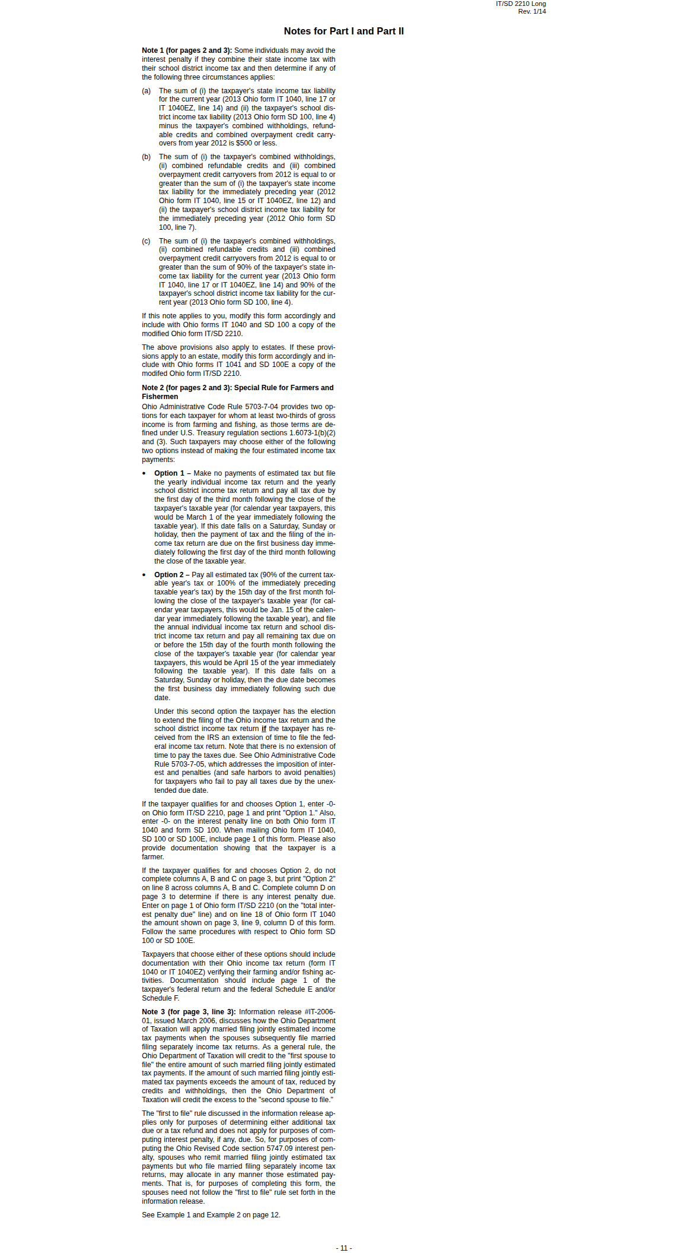IT/SD 2210 Long
Rev. 1/14
Notes for Part I and Part II
Note 1 (for pages 2 and 3): Some individuals may avoid the interest penalty if they combine their state income tax with their school district income tax and then determine if any of the following three circumstances applies:
(a) The sum of (i) the taxpayer's state income tax liability for the current year (2013 Ohio form IT 1040, line 17 or IT 1040EZ, line 14) and (ii) the taxpayer's school district income tax liability (2013 Ohio form SD 100, line 4) minus the taxpayer's combined withholdings, refundable credits and combined overpayment credit carryovers from year 2012 is $500 or less.
(b) The sum of (i) the taxpayer's combined withholdings, (ii) combined refundable credits and (iii) combined overpayment credit carryovers from 2012 is equal to or greater than the sum of (i) the taxpayer's state income tax liability for the immediately preceding year (2012 Ohio form IT 1040, line 15 or IT 1040EZ, line 12) and (ii) the taxpayer's school district income tax liability for the immediately preceding year (2012 Ohio form SD 100, line 7).
(c) The sum of (i) the taxpayer's combined withholdings, (ii) combined refundable credits and (iii) combined overpayment credit carryovers from 2012 is equal to or greater than the sum of 90% of the taxpayer's state income tax liability for the current year (2013 Ohio form IT 1040, line 17 or IT 1040EZ, line 14) and 90% of the taxpayer's school district income tax liability for the current year (2013 Ohio form SD 100, line 4).
If this note applies to you, modify this form accordingly and include with Ohio forms IT 1040 and SD 100 a copy of the modified Ohio form IT/SD 2210.
The above provisions also apply to estates. If these provisions apply to an estate, modify this form accordingly and include with Ohio forms IT 1041 and SD 100E a copy of the modifed Ohio form IT/SD 2210.
Note 2 (for pages 2 and 3): Special Rule for Farmers and Fishermen
Ohio Administrative Code Rule 5703-7-04 provides two options for each taxpayer for whom at least two-thirds of gross income is from farming and fishing, as those terms are defined under U.S. Treasury regulation sections 1.6073-1(b)(2) and (3). Such taxpayers may choose either of the following two options instead of making the four estimated income tax payments:
●Option 1 – Make no payments of estimated tax but file the yearly individual income tax return and the yearly school district income tax return and pay all tax due by the first day of the third month following the close of the taxpayer's taxable year (for calendar year taxpayers, this would be March 1 of the year immediately following the taxable year). If this date falls on a Saturday, Sunday or holiday, then the payment of tax and the filing of the income tax return are due on the first business day immediately following the first day of the third month following the close of the taxable year.
●Option 2 – Pay all estimated tax (90% of the current taxable year's tax or 100% of the immediately preceding taxable year's tax) by the 15th day of the first month following the close of the taxpayer's taxable year (for calendar year taxpayers, this would be Jan. 15 of the calendar year immediately following the taxable year), and file the annual individual income tax return and school district income tax return and pay all remaining tax due on or before the 15th day of the fourth month following the close of the taxpayer's taxable year (for calendar year taxpayers, this would be April 15 of the year immediately following the taxable year). If this date falls on a Saturday, Sunday or holiday, then the due date becomes the first business day immediately following such due date.
Under this second option the taxpayer has the election to extend the filing of the Ohio income tax return and the school district income tax return if the taxpayer has received from the IRS an extension of time to file the federal income tax return. Note that there is no extension of time to pay the taxes due. See Ohio Administrative Code Rule 5703-7-05, which addresses the imposition of interest and penalties (and safe harbors to avoid penalties) for taxpayers who fail to pay all taxes due by the unextended due date.
If the taxpayer qualifies for and chooses Option 1, enter -0- on Ohio form IT/SD 2210, page 1 and print "Option 1." Also, enter -0- on the interest penalty line on both Ohio form IT 1040 and form SD 100. When mailing Ohio form IT 1040, SD 100 or SD 100E, include page 1 of this form. Please also provide documentation showing that the taxpayer is a farmer.
If the taxpayer qualifies for and chooses Option 2, do not complete columns A, B and C on page 3, but print "Option 2" on line 8 across columns A, B and C. Complete column D on page 3 to determine if there is any interest penalty due. Enter on page 1 of Ohio form IT/SD 2210 (on the "total interest penalty due" line) and on line 18 of Ohio form IT 1040 the amount shown on page 3, line 9, column D of this form. Follow the same procedures with respect to Ohio form SD 100 or SD 100E.
Taxpayers that choose either of these options should include documentation with their Ohio income tax return (form IT 1040 or IT 1040EZ) verifying their farming and/or fishing activities. Documentation should include page 1 of the taxpayer's federal return and the federal Schedule E and/or Schedule F.
Note 3 (for page 3, line 3): Information release #IT-2006-01, issued March 2006, discusses how the Ohio Department of Taxation will apply married filing jointly estimated income tax payments when the spouses subsequently file married filing separately income tax returns. As a general rule, the Ohio Department of Taxation will credit to the "first spouse to file" the entire amount of such married filing jointly estimated tax payments. If the amount of such married filing jointly estimated tax payments exceeds the amount of tax, reduced by credits and withholdings, then the Ohio Department of Taxation will credit the excess to the "second spouse to file."
The "first to file" rule discussed in the information release applies only for purposes of determining either additional tax due or a tax refund and does not apply for purposes of computing interest penalty, if any, due. So, for purposes of computing the Ohio Revised Code section 5747.09 interest penalty, spouses who remit married filing jointly estimated tax payments but who file married filing separately income tax returns, may allocate in any manner those estimated payments. That is, for purposes of completing this form, the spouses need not follow the "first to file" rule set forth in the information release.
See Example 1 and Example 2 on page 12.
- 11 -